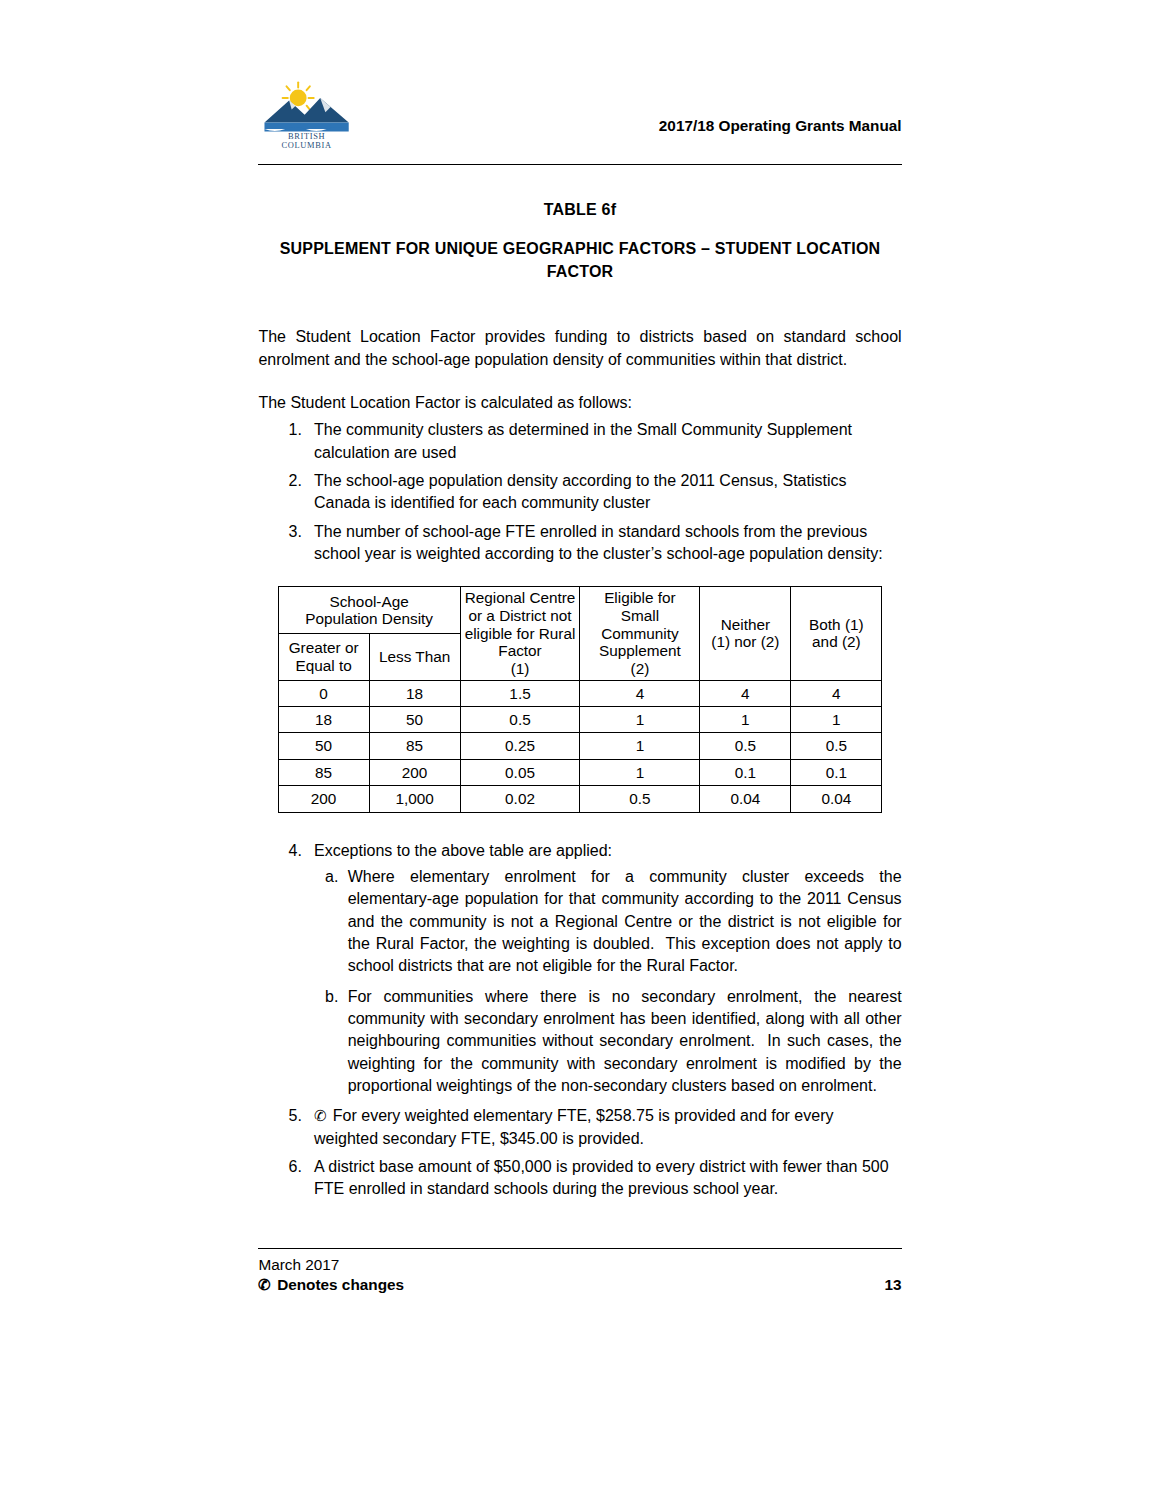BRITISH COLUMBIA
2017/18 Operating Grants Manual
TABLE 6f
SUPPLEMENT FOR UNIQUE GEOGRAPHIC FACTORS – STUDENT LOCATION FACTOR
The Student Location Factor provides funding to districts based on standard school enrolment and the school-age population density of communities within that district.
The Student Location Factor is calculated as follows:
The community clusters as determined in the Small Community Supplement calculation are used
The school-age population density according to the 2011 Census, Statistics Canada is identified for each community cluster
The number of school-age FTE enrolled in standard schools from the previous school year is weighted according to the cluster’s school-age population density:
| School-Age Population Density | Regional Centre or a District not eligible for Rural Factor (1) | Eligible for Small Community Supplement (2) | Neither (1) nor (2) | Both (1) and (2) |
| --- | --- | --- | --- | --- |
| Greater or Equal to | Less Than |
| 0 | 18 | 1.5 | 4 | 4 | 4 |
| 18 | 50 | 0.5 | 1 | 1 | 1 |
| 50 | 85 | 0.25 | 1 | 0.5 | 0.5 |
| 85 | 200 | 0.05 | 1 | 0.1 | 0.1 |
| 200 | 1,000 | 0.02 | 0.5 | 0.04 | 0.04 |
Exceptions to the above table are applied:
Where elementary enrolment for a community cluster exceeds the elementary-age population for that community according to the 2011 Census and the community is not a Regional Centre or the district is not eligible for the Rural Factor, the weighting is doubled. This exception does not apply to school districts that are not eligible for the Rural Factor.
For communities where there is no secondary enrolment, the nearest community with secondary enrolment has been identified, along with all other neighbouring communities without secondary enrolment. In such cases, the weighting for the community with secondary enrolment is modified by the proportional weightings of the non-secondary clusters based on enrolment.
✆For every weighted elementary FTE, $258.75 is provided and for every weighted secondary FTE, $345.00 is provided.
A district base amount of $50,000 is provided to every district with fewer than 500 FTE enrolled in standard schools during the previous school year.
March 2017
✆Denotes changes
13